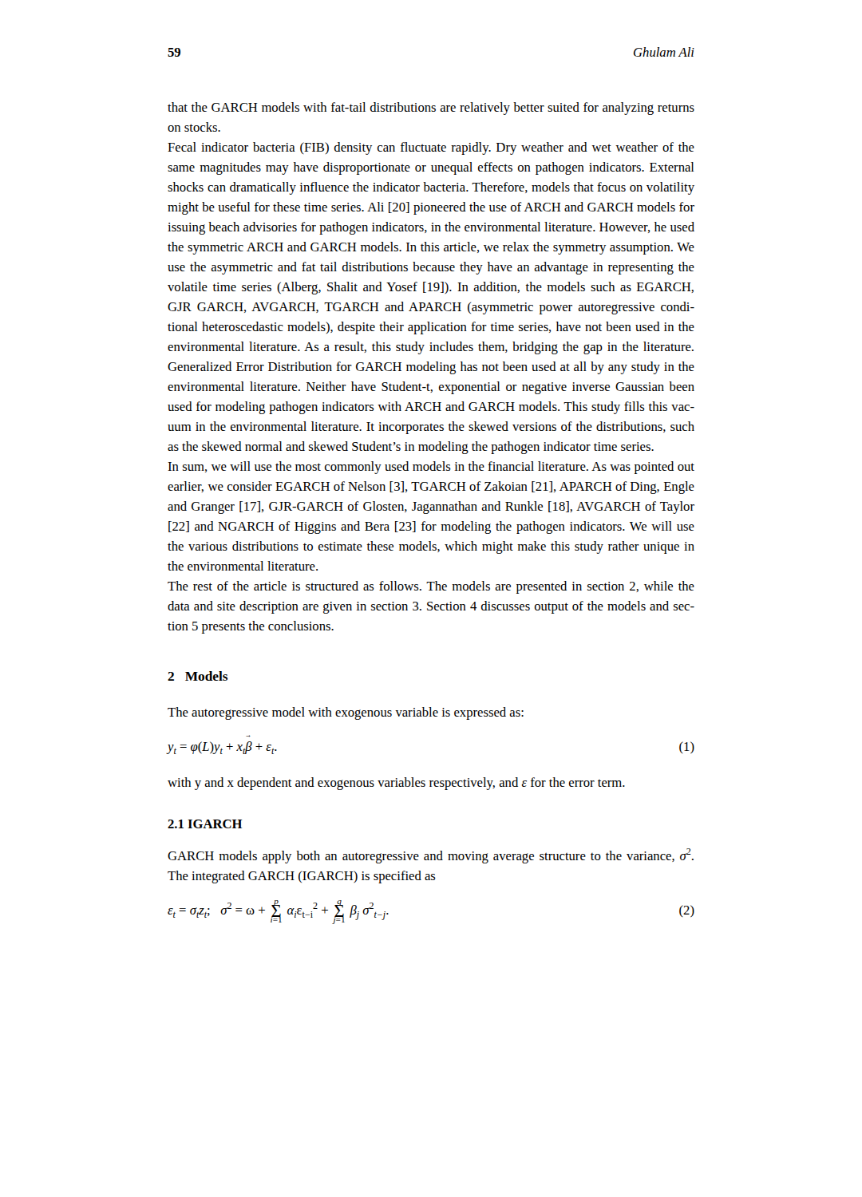59 Ghulam Ali
that the GARCH models with fat-tail distributions are relatively better suited for analyzing returns on stocks.
Fecal indicator bacteria (FIB) density can fluctuate rapidly. Dry weather and wet weather of the same magnitudes may have disproportionate or unequal effects on pathogen indicators. External shocks can dramatically influence the indicator bacteria. Therefore, models that focus on volatility might be useful for these time series. Ali [20] pioneered the use of ARCH and GARCH models for issuing beach advisories for pathogen indicators, in the environmental literature. However, he used the symmetric ARCH and GARCH models. In this article, we relax the symmetry assumption. We use the asymmetric and fat tail distributions because they have an advantage in representing the volatile time series (Alberg, Shalit and Yosef [19]). In addition, the models such as EGARCH, GJR GARCH, AVGARCH, TGARCH and APARCH (asymmetric power autoregressive conditional heteroscedastic models), despite their application for time series, have not been used in the environmental literature. As a result, this study includes them, bridging the gap in the literature. Generalized Error Distribution for GARCH modeling has not been used at all by any study in the environmental literature. Neither have Student-t, exponential or negative inverse Gaussian been used for modeling pathogen indicators with ARCH and GARCH models. This study fills this vacuum in the environmental literature. It incorporates the skewed versions of the distributions, such as the skewed normal and skewed Student’s in modeling the pathogen indicator time series.
In sum, we will use the most commonly used models in the financial literature. As was pointed out earlier, we consider EGARCH of Nelson [3], TGARCH of Zakoian [21], APARCH of Ding, Engle and Granger [17], GJR-GARCH of Glosten, Jagannathan and Runkle [18], AVGARCH of Taylor [22] and NGARCH of Higgins and Bera [23] for modeling the pathogen indicators. We will use the various distributions to estimate these models, which might make this study rather unique in the environmental literature.
The rest of the article is structured as follows. The models are presented in section 2, while the data and site description are given in section 3. Section 4 discusses output of the models and section 5 presents the conclusions.
2 Models
The autoregressive model with exogenous variable is expressed as:
yt = φ(L)yt + xtβ + εt.
(1)
with y and x dependent and exogenous variables respectively, and ε for the error term.
2.1 IGARCH
GARCH models apply both an autoregressive and moving average structure to the variance, σ2. The integrated GARCH (IGARCH) is specified as
εt = σtzt; σ2 = ω + Σpi=1 αiεt−i2 + Σqj=1 βj σ2t−j.
(2)